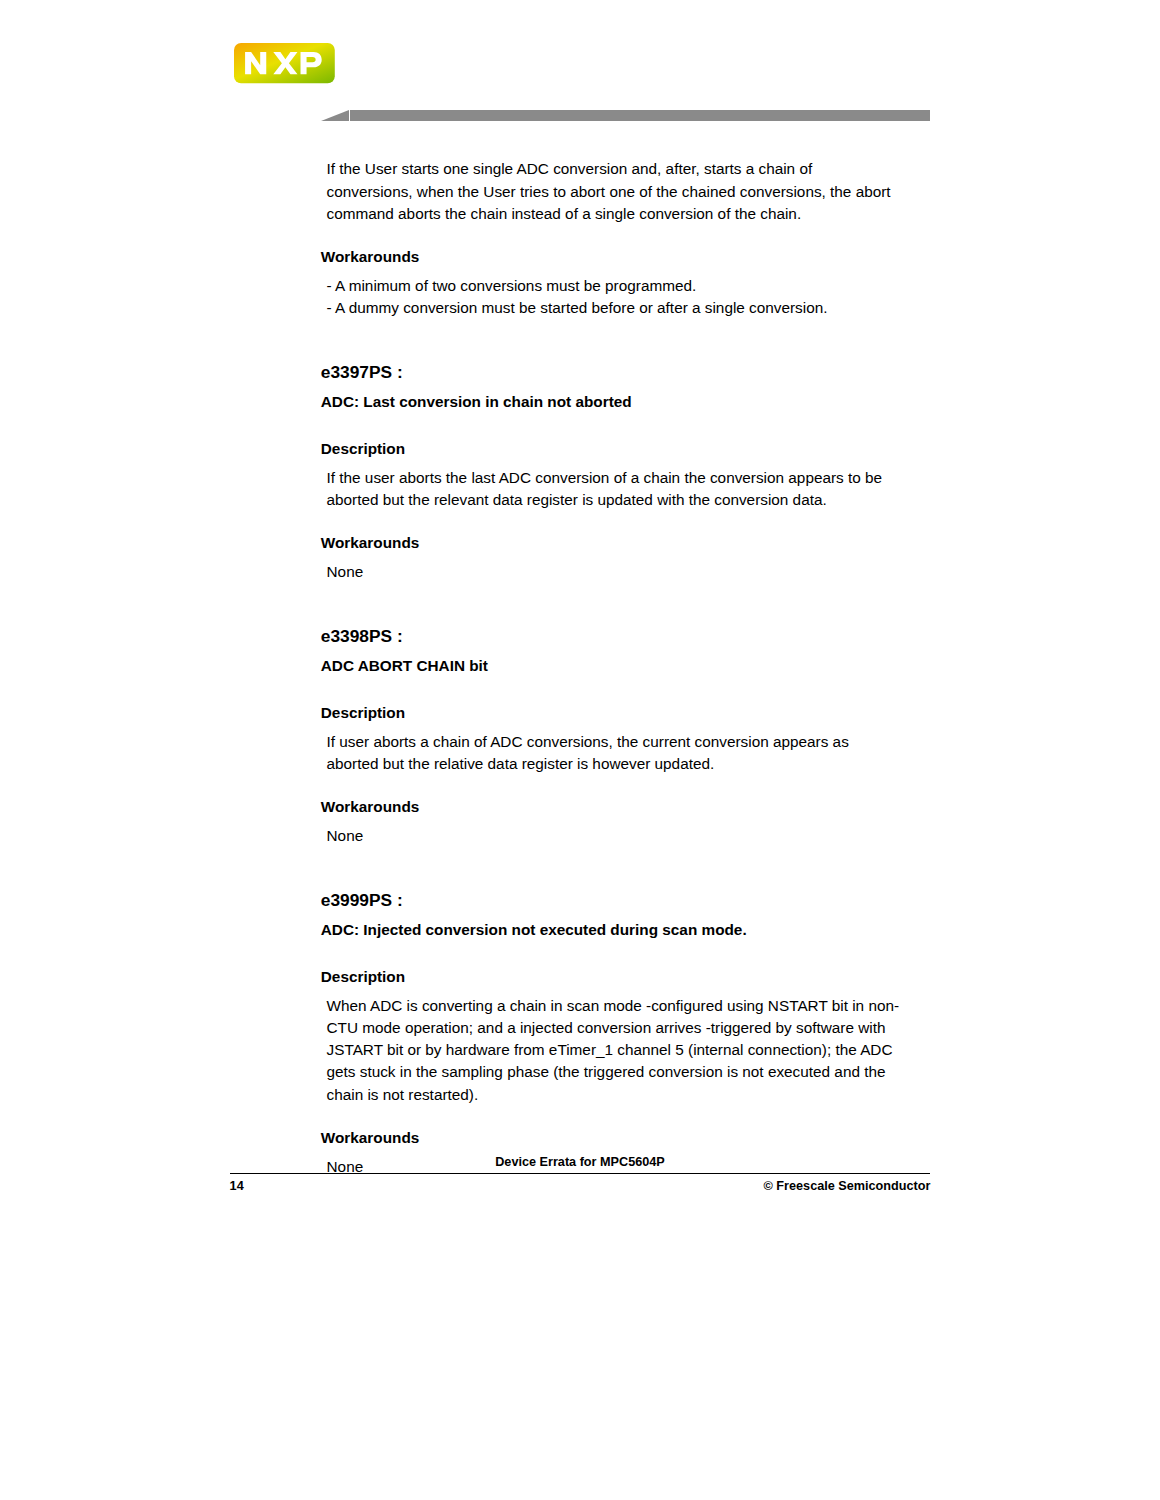If the User starts one single ADC conversion and, after, starts a chain of conversions, when the User tries to abort one of the chained conversions, the abort command aborts the chain instead of a single conversion of the chain.
Workarounds
- A minimum of two conversions must be programmed.
- A dummy conversion must be started before or after a single conversion.
e3397PS :
ADC: Last conversion in chain not aborted
Description
If the user aborts the last ADC conversion of a chain the conversion appears to be aborted but the relevant data register is updated with the conversion data.
Workarounds
None
e3398PS :
ADC ABORT CHAIN bit
Description
If user aborts a chain of ADC conversions, the current conversion appears as aborted but the relative data register is however updated.
Workarounds
None
e3999PS :
ADC: Injected conversion not executed during scan mode.
Description
When ADC is converting a chain in scan mode -configured using NSTART bit in non-CTU mode operation; and a injected conversion arrives -triggered by software with JSTART bit or by hardware from eTimer_1 channel 5 (internal connection); the ADC gets stuck in the sampling phase (the triggered conversion is not executed and the chain is not restarted).
Workarounds
None
Device Errata for MPC5604P
14 © Freescale Semiconductor